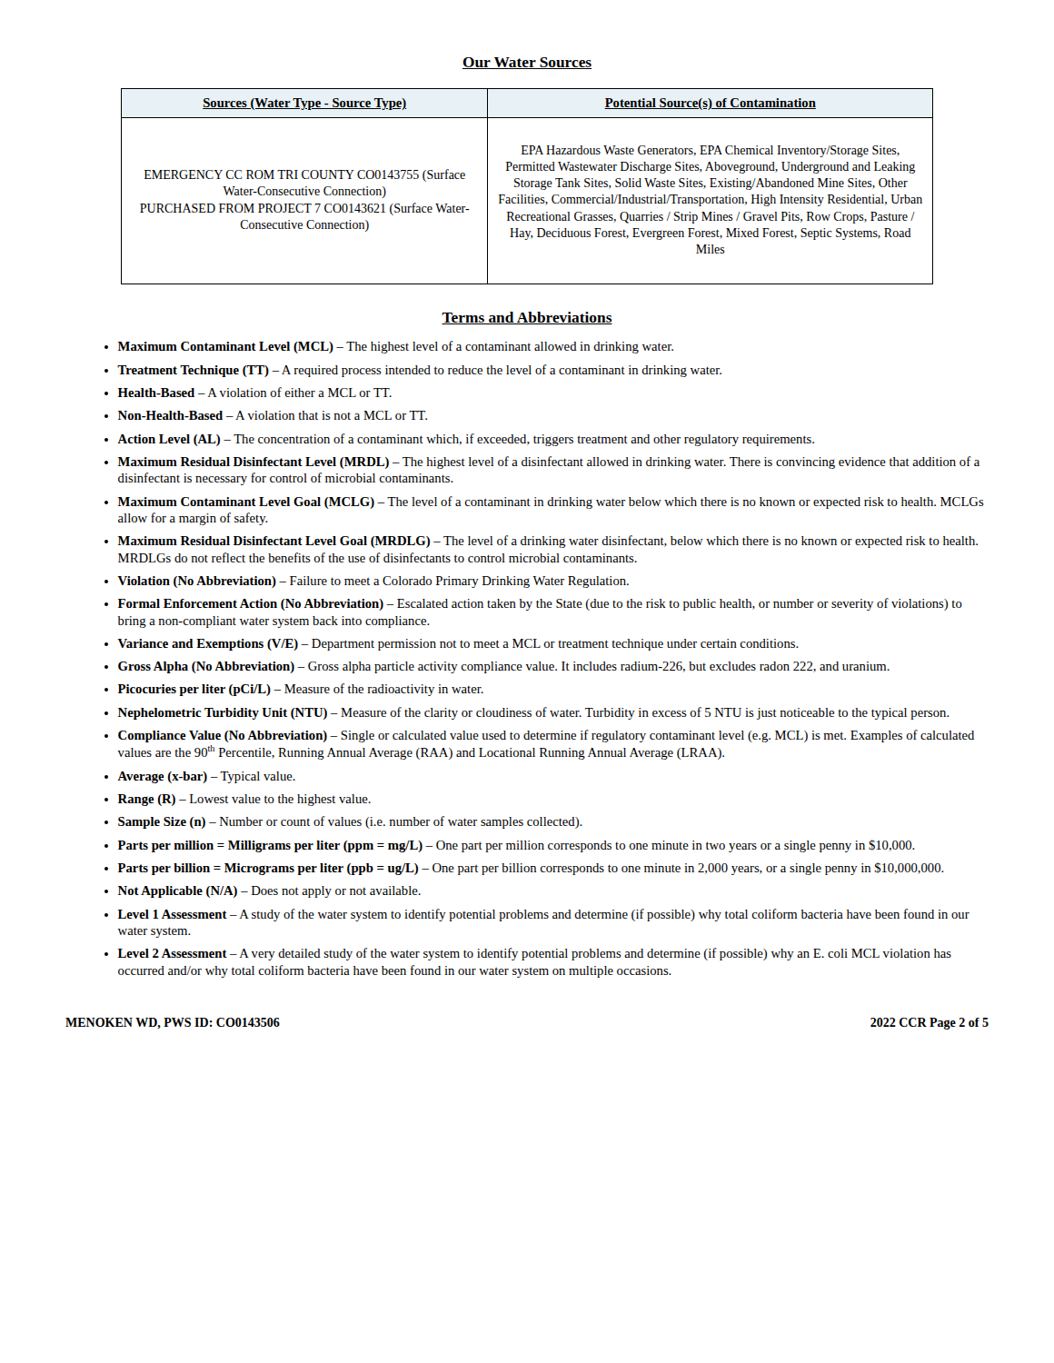Our Water Sources
| Sources (Water Type - Source Type) | Potential Source(s) of Contamination |
| --- | --- |
| EMERGENCY CC ROM TRI COUNTY CO0143755 (Surface Water-Consecutive Connection) PURCHASED FROM PROJECT 7 CO0143621 (Surface Water-Consecutive Connection) | EPA Hazardous Waste Generators, EPA Chemical Inventory/Storage Sites, Permitted Wastewater Discharge Sites, Aboveground, Underground and Leaking Storage Tank Sites, Solid Waste Sites, Existing/Abandoned Mine Sites, Other Facilities, Commercial/Industrial/Transportation, High Intensity Residential, Urban Recreational Grasses, Quarries / Strip Mines / Gravel Pits, Row Crops, Pasture / Hay, Deciduous Forest, Evergreen Forest, Mixed Forest, Septic Systems, Road Miles |
Terms and Abbreviations
Maximum Contaminant Level (MCL) – The highest level of a contaminant allowed in drinking water.
Treatment Technique (TT) – A required process intended to reduce the level of a contaminant in drinking water.
Health-Based – A violation of either a MCL or TT.
Non-Health-Based – A violation that is not a MCL or TT.
Action Level (AL) – The concentration of a contaminant which, if exceeded, triggers treatment and other regulatory requirements.
Maximum Residual Disinfectant Level (MRDL) – The highest level of a disinfectant allowed in drinking water. There is convincing evidence that addition of a disinfectant is necessary for control of microbial contaminants.
Maximum Contaminant Level Goal (MCLG) – The level of a contaminant in drinking water below which there is no known or expected risk to health. MCLGs allow for a margin of safety.
Maximum Residual Disinfectant Level Goal (MRDLG) – The level of a drinking water disinfectant, below which there is no known or expected risk to health. MRDLGs do not reflect the benefits of the use of disinfectants to control microbial contaminants.
Violation (No Abbreviation) – Failure to meet a Colorado Primary Drinking Water Regulation.
Formal Enforcement Action (No Abbreviation) – Escalated action taken by the State (due to the risk to public health, or number or severity of violations) to bring a non-compliant water system back into compliance.
Variance and Exemptions (V/E) – Department permission not to meet a MCL or treatment technique under certain conditions.
Gross Alpha (No Abbreviation) – Gross alpha particle activity compliance value. It includes radium-226, but excludes radon 222, and uranium.
Picocuries per liter (pCi/L) – Measure of the radioactivity in water.
Nephelometric Turbidity Unit (NTU) – Measure of the clarity or cloudiness of water. Turbidity in excess of 5 NTU is just noticeable to the typical person.
Compliance Value (No Abbreviation) – Single or calculated value used to determine if regulatory contaminant level (e.g. MCL) is met. Examples of calculated values are the 90th Percentile, Running Annual Average (RAA) and Locational Running Annual Average (LRAA).
Average (x-bar) – Typical value.
Range (R) – Lowest value to the highest value.
Sample Size (n) – Number or count of values (i.e. number of water samples collected).
Parts per million = Milligrams per liter (ppm = mg/L) – One part per million corresponds to one minute in two years or a single penny in $10,000.
Parts per billion = Micrograms per liter (ppb = ug/L) – One part per billion corresponds to one minute in 2,000 years, or a single penny in $10,000,000.
Not Applicable (N/A) – Does not apply or not available.
Level 1 Assessment – A study of the water system to identify potential problems and determine (if possible) why total coliform bacteria have been found in our water system.
Level 2 Assessment – A very detailed study of the water system to identify potential problems and determine (if possible) why an E. coli MCL violation has occurred and/or why total coliform bacteria have been found in our water system on multiple occasions.
MENOKEN WD, PWS ID: CO0143506 2022 CCR Page 2 of 5